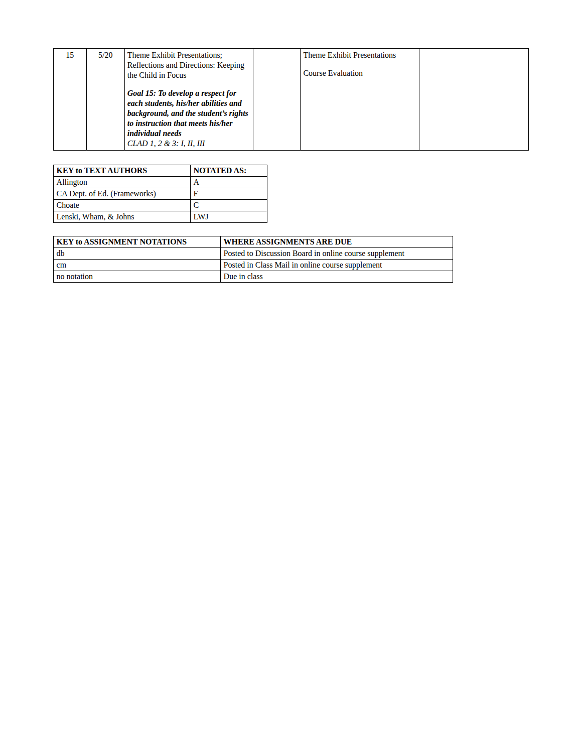| 15 | 5/20 | Theme Exhibit Presentations; Reflections and Directions: Keeping the Child in Focus Goal 15: To develop a respect for each students, his/her abilities and background, and the student’s rights to instruction that meets his/her individual needs CLAD 1, 2 & 3: I, II, III | | Theme Exhibit Presentations Course Evaluation | |
| KEY to TEXT AUTHORS | NOTATED AS: |
| --- | --- |
| Allington | A |
| CA Dept. of Ed. (Frameworks) | F |
| Choate | C |
| Lenski, Wham, & Johns | LWJ |
| KEY to ASSIGNMENT NOTATIONS | WHERE ASSIGNMENTS ARE DUE |
| --- | --- |
| db | Posted to Discussion Board in online course supplement |
| cm | Posted in Class Mail in online course supplement |
| no notation | Due in class |